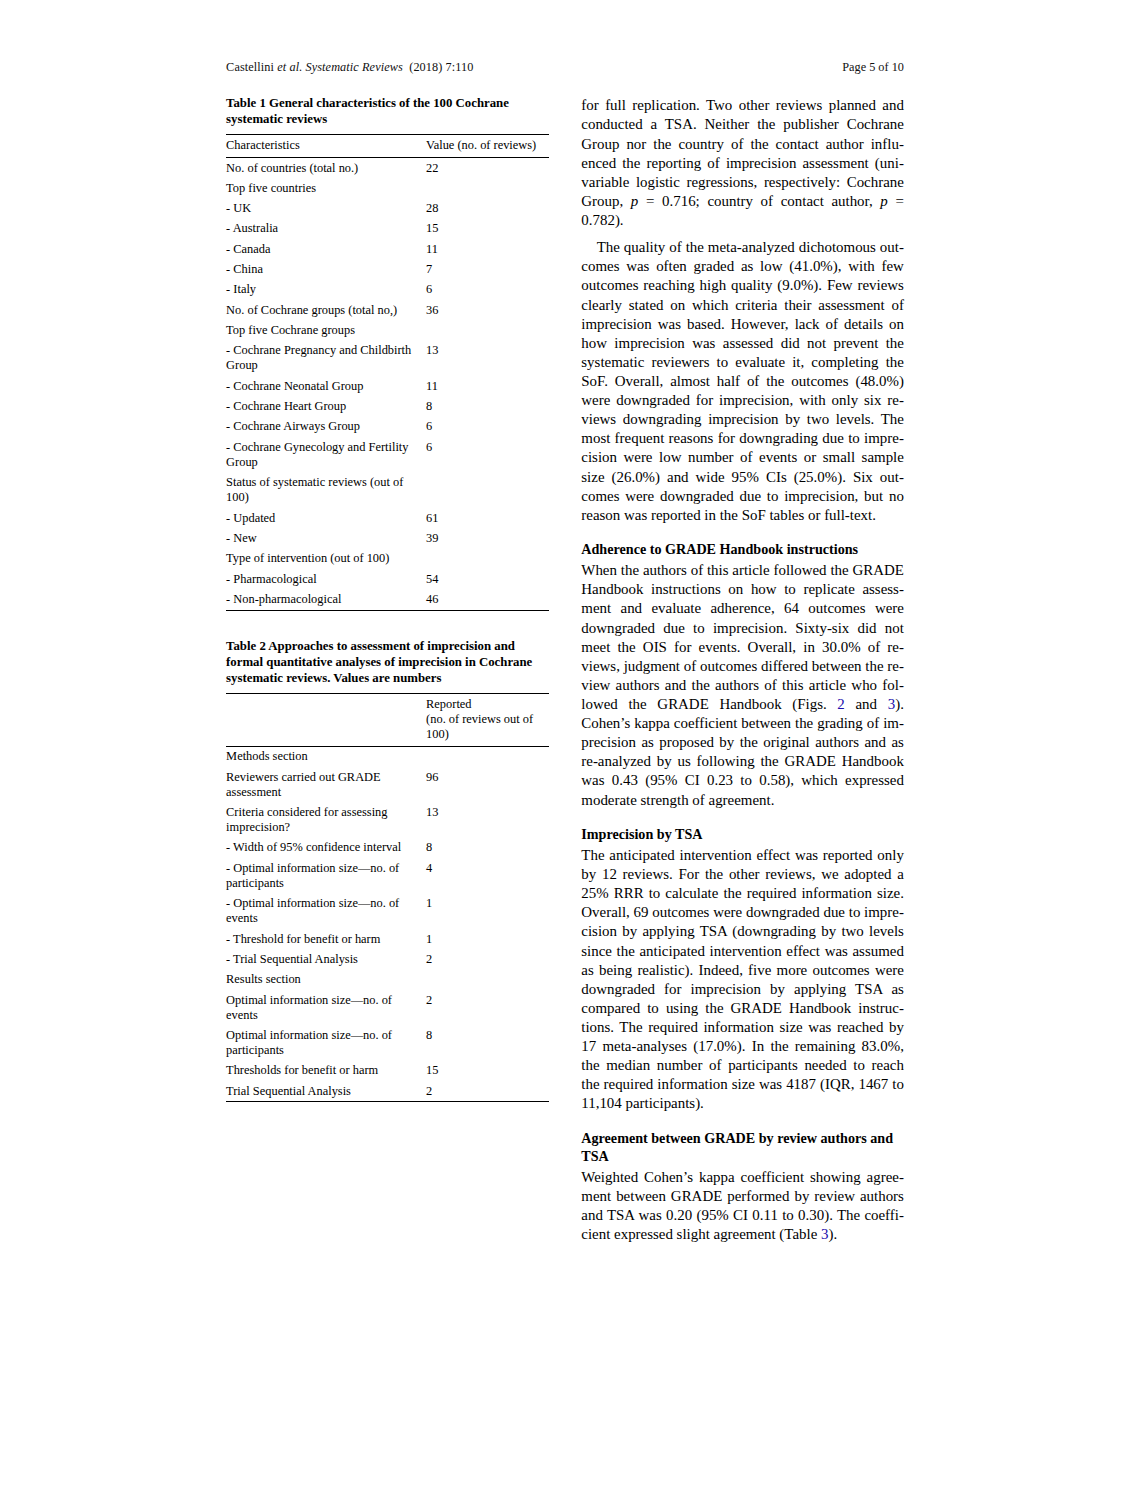Castellini et al. Systematic Reviews (2018) 7:110
Page 5 of 10
Table 1 General characteristics of the 100 Cochrane systematic reviews
| Characteristics | Value (no. of reviews) |
| --- | --- |
| No. of countries (total no.) | 22 |
| Top five countries | |
| - UK | 28 |
| - Australia | 15 |
| - Canada | 11 |
| - China | 7 |
| - Italy | 6 |
| No. of Cochrane groups (total no,) | 36 |
| Top five Cochrane groups | |
| - Cochrane Pregnancy and Childbirth Group | 13 |
| - Cochrane Neonatal Group | 11 |
| - Cochrane Heart Group | 8 |
| - Cochrane Airways Group | 6 |
| - Cochrane Gynecology and Fertility Group | 6 |
| Status of systematic reviews (out of 100) | |
| - Updated | 61 |
| - New | 39 |
| Type of intervention (out of 100) | |
| - Pharmacological | 54 |
| - Non-pharmacological | 46 |
Table 2 Approaches to assessment of imprecision and formal quantitative analyses of imprecision in Cochrane systematic reviews. Values are numbers
| | Reported (no. of reviews out of 100) |
| --- | --- |
| Methods section | |
| Reviewers carried out GRADE assessment | 96 |
| Criteria considered for assessing imprecision? | 13 |
| - Width of 95% confidence interval | 8 |
| - Optimal information size—no. of participants | 4 |
| - Optimal information size—no. of events | 1 |
| - Threshold for benefit or harm | 1 |
| - Trial Sequential Analysis | 2 |
| Results section | |
| Optimal information size—no. of events | 2 |
| Optimal information size—no. of participants | 8 |
| Thresholds for benefit or harm | 15 |
| Trial Sequential Analysis | 2 |
for full replication. Two other reviews planned and conducted a TSA. Neither the publisher Cochrane Group nor the country of the contact author influenced the reporting of imprecision assessment (univariable logistic regressions, respectively: Cochrane Group, p = 0.716; country of contact author, p = 0.782).
The quality of the meta-analyzed dichotomous outcomes was often graded as low (41.0%), with few outcomes reaching high quality (9.0%). Few reviews clearly stated on which criteria their assessment of imprecision was based. However, lack of details on how imprecision was assessed did not prevent the systematic reviewers to evaluate it, completing the SoF. Overall, almost half of the outcomes (48.0%) were downgraded for imprecision, with only six reviews downgrading imprecision by two levels. The most frequent reasons for downgrading due to imprecision were low number of events or small sample size (26.0%) and wide 95% CIs (25.0%). Six outcomes were downgraded due to imprecision, but no reason was reported in the SoF tables or full-text.
Adherence to GRADE Handbook instructions
When the authors of this article followed the GRADE Handbook instructions on how to replicate assessment and evaluate adherence, 64 outcomes were downgraded due to imprecision. Sixty-six did not meet the OIS for events. Overall, in 30.0% of reviews, judgment of outcomes differed between the review authors and the authors of this article who followed the GRADE Handbook (Figs. 2 and 3). Cohen’s kappa coefficient between the grading of imprecision as proposed by the original authors and as re-analyzed by us following the GRADE Handbook was 0.43 (95% CI 0.23 to 0.58), which expressed moderate strength of agreement.
Imprecision by TSA
The anticipated intervention effect was reported only by 12 reviews. For the other reviews, we adopted a 25% RRR to calculate the required information size. Overall, 69 outcomes were downgraded due to imprecision by applying TSA (downgrading by two levels since the anticipated intervention effect was assumed as being realistic). Indeed, five more outcomes were downgraded for imprecision by applying TSA as compared to using the GRADE Handbook instructions. The required information size was reached by 17 meta-analyses (17.0%). In the remaining 83.0%, the median number of participants needed to reach the required information size was 4187 (IQR, 1467 to 11,104 participants).
Agreement between GRADE by review authors and TSA
Weighted Cohen’s kappa coefficient showing agreement between GRADE performed by review authors and TSA was 0.20 (95% CI 0.11 to 0.30). The coefficient expressed slight agreement (Table 3).